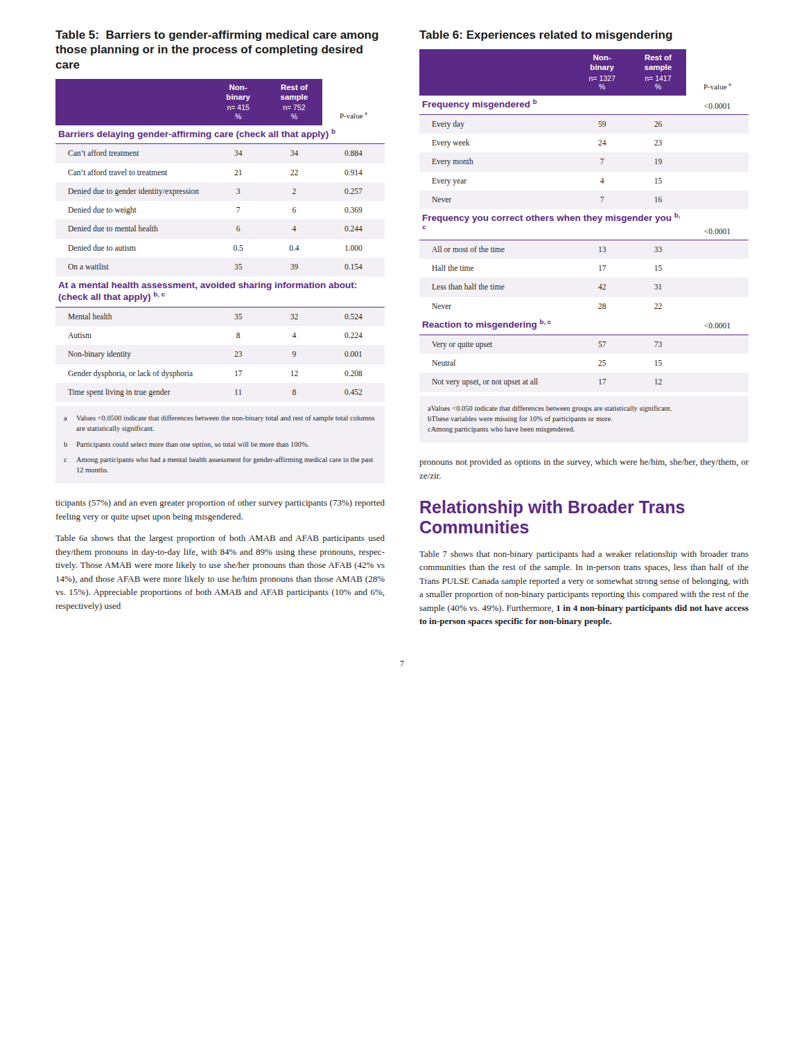Table 5: Barriers to gender-affirming medical care among those planning or in the process of completing desired care
| | Non- binary n= 415 % | Rest of sample n= 752 % | P-value a |
| --- | --- | --- | --- |
| Barriers delaying gender-affirming care (check all that apply) b |
| Can’t afford treatment | 34 | 34 | 0.884 |
| Can’t afford travel to treatment | 21 | 22 | 0.914 |
| Denied due to gender identity/expression | 3 | 2 | 0.257 |
| Denied due to weight | 7 | 6 | 0.369 |
| Denied due to mental health | 6 | 4 | 0.244 |
| Denied due to autism | 0.5 | 0.4 | 1.000 |
| On a waitlist | 35 | 39 | 0.154 |
| At a mental health assessment, avoided sharing information about: (check all that apply) b, c |
| Mental health | 35 | 32 | 0.524 |
| Autism | 8 | 4 | 0.224 |
| Non-binary identity | 23 | 9 | 0.001 |
| Gender dysphoria, or lack of dysphoria | 17 | 12 | 0.208 |
| Time spent living in true gender | 11 | 8 | 0.452 |
aValues <0.0500 indicate that differences between the non-binary total and rest of sample total columns are statistically significant.
bParticipants could select more than one option, so total will be more than 100%.
cAmong participants who had a mental health assessment for gender-affirming medical care in the past 12 months.
ticipants (57%) and an even greater proportion of other survey participants (73%) reported feeling very or quite upset upon being misgendered.
Table 6a shows that the largest proportion of both AMAB and AFAB participants used they/them pronouns in day-to-day life, with 84% and 89% using these pronouns, respectively. Those AMAB were more likely to use she/her pronouns than those AFAB (42% vs 14%), and those AFAB were more likely to use he/him pronouns than those AMAB (28% vs. 15%). Appreciable proportions of both AMAB and AFAB participants (10% and 6%, respectively) used
Table 6: Experiences related to misgendering
| | Non- binary n= 1327 % | Rest of sample n= 1417 % | P-value a |
| --- | --- | --- | --- |
| Frequency misgendered b | <0.0001 |
| Every day | 59 | 26 | |
| Every week | 24 | 23 | |
| Every month | 7 | 19 | |
| Every year | 4 | 15 | |
| Never | 7 | 16 | |
| Frequency you correct others when they misgender you b, c | <0.0001 |
| All or most of the time | 13 | 33 | |
| Half the time | 17 | 15 | |
| Less than half the time | 42 | 31 | |
| Never | 28 | 22 | |
| Reaction to misgendering b, c | <0.0001 |
| Very or quite upset | 57 | 73 | |
| Neutral | 25 | 15 | |
| Not very upset, or not upset at all | 17 | 12 | |
aValues <0.050 indicate that differences between groups are statistically significant.
bThese variables were missing for 10% of participants or more.
cAmong participants who have been misgendered.
pronouns not provided as options in the survey, which were he/him, she/her, they/them, or ze/zir.
Relationship with Broader Trans Communities
Table 7 shows that non-binary participants had a weaker relationship with broader trans communities than the rest of the sample. In in-person trans spaces, less than half of the Trans PULSE Canada sample reported a very or somewhat strong sense of belonging, with a smaller proportion of non-binary participants reporting this compared with the rest of the sample (40% vs. 49%). Furthermore, 1 in 4 non-binary participants did not have access to in-person spaces specific for non-binary people.
7